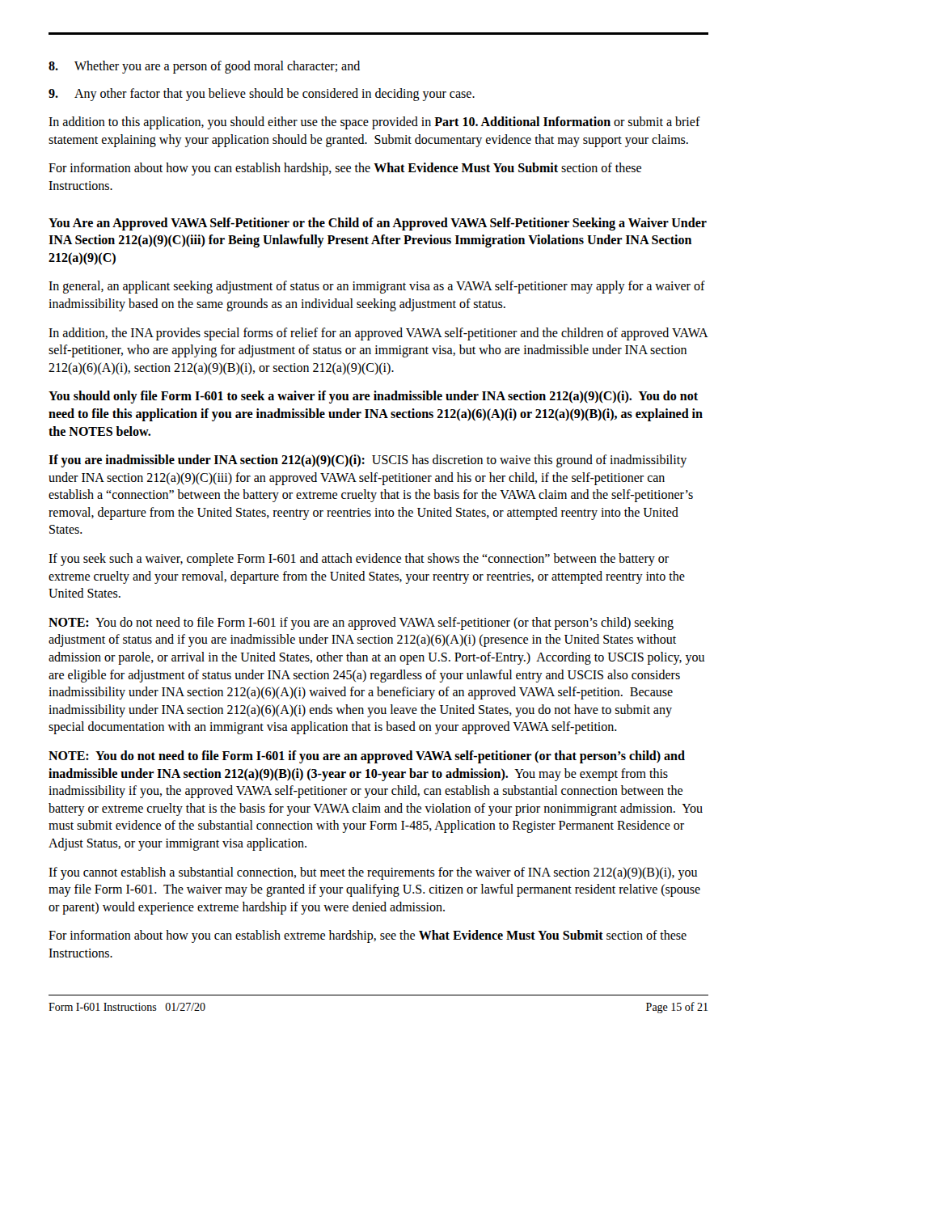8. Whether you are a person of good moral character; and
9. Any other factor that you believe should be considered in deciding your case.
In addition to this application, you should either use the space provided in Part 10. Additional Information or submit a brief statement explaining why your application should be granted. Submit documentary evidence that may support your claims.
For information about how you can establish hardship, see the What Evidence Must You Submit section of these Instructions.
You Are an Approved VAWA Self-Petitioner or the Child of an Approved VAWA Self-Petitioner Seeking a Waiver Under INA Section 212(a)(9)(C)(iii) for Being Unlawfully Present After Previous Immigration Violations Under INA Section 212(a)(9)(C)
In general, an applicant seeking adjustment of status or an immigrant visa as a VAWA self-petitioner may apply for a waiver of inadmissibility based on the same grounds as an individual seeking adjustment of status.
In addition, the INA provides special forms of relief for an approved VAWA self-petitioner and the children of approved VAWA self-petitioner, who are applying for adjustment of status or an immigrant visa, but who are inadmissible under INA section 212(a)(6)(A)(i), section 212(a)(9)(B)(i), or section 212(a)(9)(C)(i).
You should only file Form I-601 to seek a waiver if you are inadmissible under INA section 212(a)(9)(C)(i). You do not need to file this application if you are inadmissible under INA sections 212(a)(6)(A)(i) or 212(a)(9)(B)(i), as explained in the NOTES below.
If you are inadmissible under INA section 212(a)(9)(C)(i): USCIS has discretion to waive this ground of inadmissibility under INA section 212(a)(9)(C)(iii) for an approved VAWA self-petitioner and his or her child, if the self-petitioner can establish a “connection” between the battery or extreme cruelty that is the basis for the VAWA claim and the self-petitioner’s removal, departure from the United States, reentry or reentries into the United States, or attempted reentry into the United States.
If you seek such a waiver, complete Form I-601 and attach evidence that shows the “connection” between the battery or extreme cruelty and your removal, departure from the United States, your reentry or reentries, or attempted reentry into the United States.
NOTE: You do not need to file Form I-601 if you are an approved VAWA self-petitioner (or that person’s child) seeking adjustment of status and if you are inadmissible under INA section 212(a)(6)(A)(i) (presence in the United States without admission or parole, or arrival in the United States, other than at an open U.S. Port-of-Entry.) According to USCIS policy, you are eligible for adjustment of status under INA section 245(a) regardless of your unlawful entry and USCIS also considers inadmissibility under INA section 212(a)(6)(A)(i) waived for a beneficiary of an approved VAWA self-petition. Because inadmissibility under INA section 212(a)(6)(A)(i) ends when you leave the United States, you do not have to submit any special documentation with an immigrant visa application that is based on your approved VAWA self-petition.
NOTE: You do not need to file Form I-601 if you are an approved VAWA self-petitioner (or that person’s child) and inadmissible under INA section 212(a)(9)(B)(i) (3-year or 10-year bar to admission). You may be exempt from this inadmissibility if you, the approved VAWA self-petitioner or your child, can establish a substantial connection between the battery or extreme cruelty that is the basis for your VAWA claim and the violation of your prior nonimmigrant admission. You must submit evidence of the substantial connection with your Form I-485, Application to Register Permanent Residence or Adjust Status, or your immigrant visa application.
If you cannot establish a substantial connection, but meet the requirements for the waiver of INA section 212(a)(9)(B)(i), you may file Form I-601. The waiver may be granted if your qualifying U.S. citizen or lawful permanent resident relative (spouse or parent) would experience extreme hardship if you were denied admission.
For information about how you can establish extreme hardship, see the What Evidence Must You Submit section of these Instructions.
Form I-601 Instructions 01/27/20 Page 15 of 21